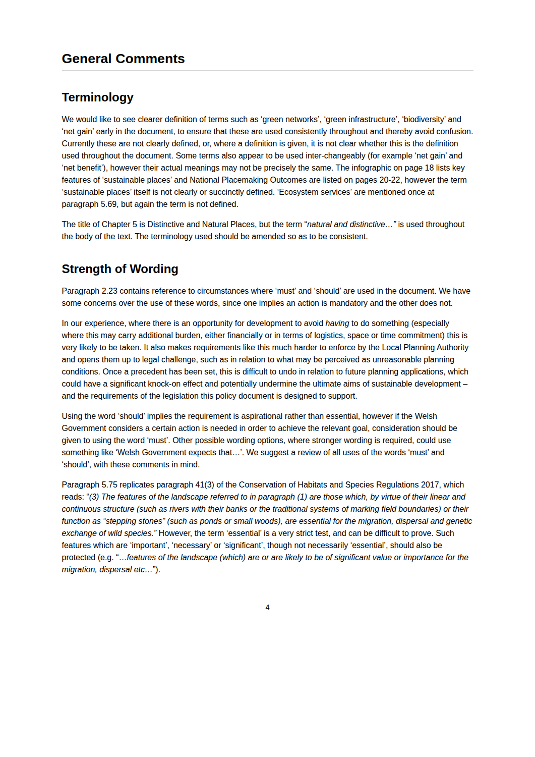General Comments
Terminology
We would like to see clearer definition of terms such as ‘green networks’, ‘green infrastructure’, ‘biodiversity’ and ‘net gain’ early in the document, to ensure that these are used consistently throughout and thereby avoid confusion. Currently these are not clearly defined, or, where a definition is given, it is not clear whether this is the definition used throughout the document. Some terms also appear to be used inter-changeably (for example ‘net gain’ and ‘net benefit’), however their actual meanings may not be precisely the same. The infographic on page 18 lists key features of ‘sustainable places’ and National Placemaking Outcomes are listed on pages 20-22, however the term ‘sustainable places’ itself is not clearly or succinctly defined. ‘Ecosystem services’ are mentioned once at paragraph 5.69, but again the term is not defined.
The title of Chapter 5 is Distinctive and Natural Places, but the term “natural and distinctive…” is used throughout the body of the text. The terminology used should be amended so as to be consistent.
Strength of Wording
Paragraph 2.23 contains reference to circumstances where ‘must’ and ‘should’ are used in the document. We have some concerns over the use of these words, since one implies an action is mandatory and the other does not.
In our experience, where there is an opportunity for development to avoid having to do something (especially where this may carry additional burden, either financially or in terms of logistics, space or time commitment) this is very likely to be taken. It also makes requirements like this much harder to enforce by the Local Planning Authority and opens them up to legal challenge, such as in relation to what may be perceived as unreasonable planning conditions. Once a precedent has been set, this is difficult to undo in relation to future planning applications, which could have a significant knock-on effect and potentially undermine the ultimate aims of sustainable development – and the requirements of the legislation this policy document is designed to support.
Using the word ‘should’ implies the requirement is aspirational rather than essential, however if the Welsh Government considers a certain action is needed in order to achieve the relevant goal, consideration should be given to using the word ‘must’. Other possible wording options, where stronger wording is required, could use something like ‘Welsh Government expects that…’. We suggest a review of all uses of the words ‘must’ and ‘should’, with these comments in mind.
Paragraph 5.75 replicates paragraph 41(3) of the Conservation of Habitats and Species Regulations 2017, which reads: “(3) The features of the landscape referred to in paragraph (1) are those which, by virtue of their linear and continuous structure (such as rivers with their banks or the traditional systems of marking field boundaries) or their function as “stepping stones” (such as ponds or small woods), are essential for the migration, dispersal and genetic exchange of wild species.” However, the term ‘essential’ is a very strict test, and can be difficult to prove. Such features which are ‘important’, ‘necessary’ or ‘significant’, though not necessarily ‘essential’, should also be protected (e.g. “…features of the landscape (which) are or are likely to be of significant value or importance for the migration, dispersal etc…”).
4